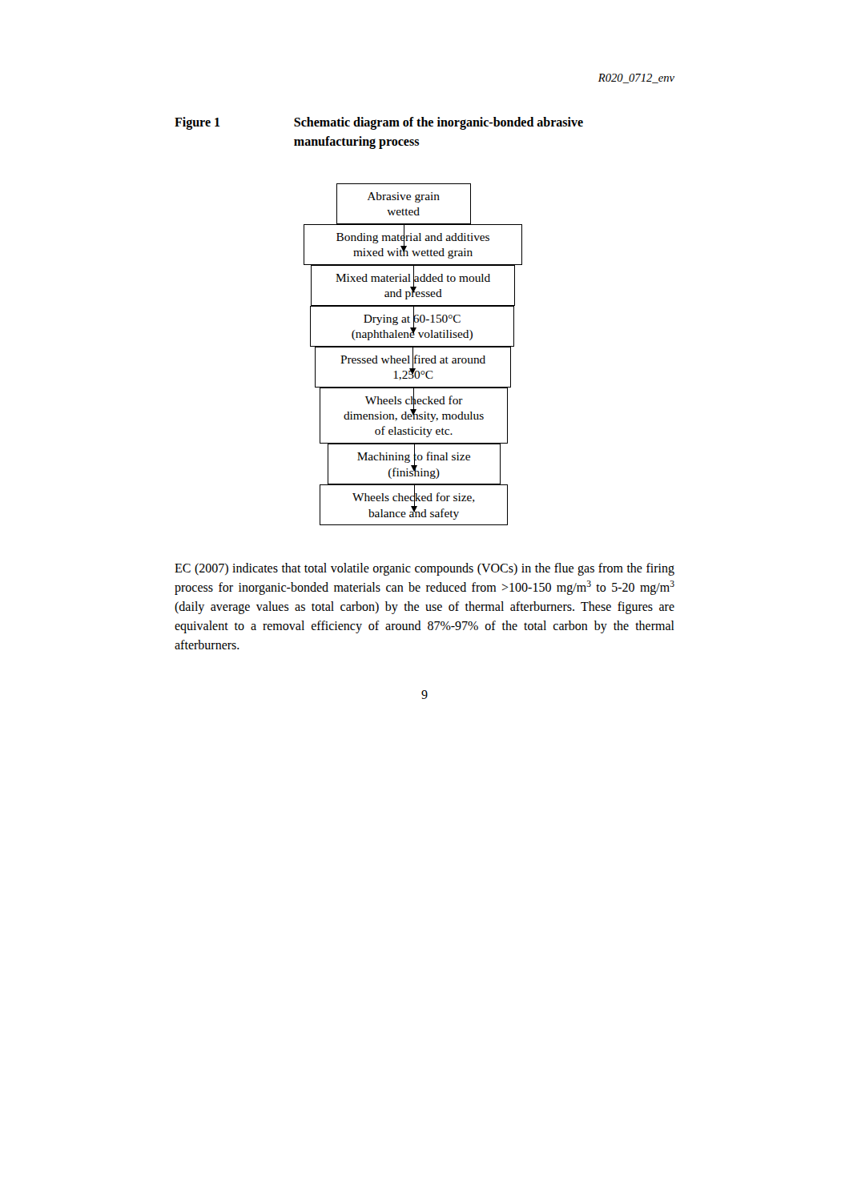R020_0712_env
Figure 1
Schematic diagram of the inorganic-bonded abrasive manufacturing process
Abrasive grain
wetted
Bonding material and additives
mixed with wetted grain
Mixed material added to mould
and pressed
Drying at 60-150°C
(naphthalene volatilised)
Pressed wheel fired at around
1,250°C
Wheels checked for
dimension, density, modulus
of elasticity etc.
Machining to final size
(finishing)
Wheels checked for size,
balance and safety
EC (2007) indicates that total volatile organic compounds (VOCs) in the flue gas from the firing process for inorganic-bonded materials can be reduced from >100-150 mg/m3 to 5-20 mg/m3 (daily average values as total carbon) by the use of thermal afterburners. These figures are equivalent to a removal efficiency of around 87%-97% of the total carbon by the thermal afterburners.
9